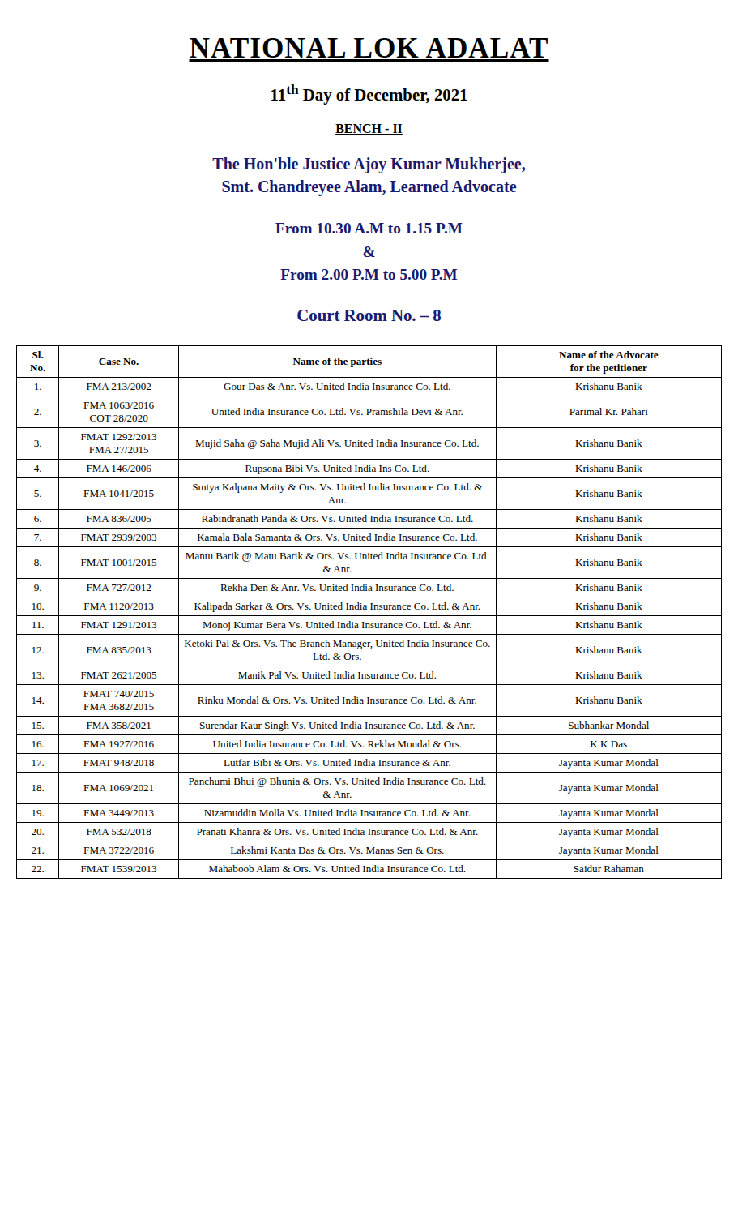NATIONAL LOK ADALAT
11th Day of December, 2021
BENCH - II
The Hon'ble Justice Ajoy Kumar Mukherjee,
Smt. Chandreyee Alam, Learned Advocate
From 10.30 A.M to 1.15 P.M
&
From 2.00 P.M to 5.00 P.M
Court Room No. – 8
| Sl. No. | Case No. | Name of the parties | Name of the Advocate for the petitioner |
| --- | --- | --- | --- |
| 1. | FMA 213/2002 | Gour Das & Anr. Vs. United India Insurance Co. Ltd. | Krishanu Banik |
| 2. | FMA 1063/2016 COT 28/2020 | United India Insurance Co. Ltd. Vs. Pramshila Devi & Anr. | Parimal Kr. Pahari |
| 3. | FMAT 1292/2013 FMA 27/2015 | Mujid Saha @ Saha Mujid Ali Vs. United India Insurance Co. Ltd. | Krishanu Banik |
| 4. | FMA 146/2006 | Rupsona Bibi Vs. United India Ins Co. Ltd. | Krishanu Banik |
| 5. | FMA 1041/2015 | Smtya Kalpana Maity & Ors. Vs. United India Insurance Co. Ltd. & Anr. | Krishanu Banik |
| 6. | FMA 836/2005 | Rabindranath Panda & Ors. Vs. United India Insurance Co. Ltd. | Krishanu Banik |
| 7. | FMAT 2939/2003 | Kamala Bala Samanta & Ors. Vs. United India Insurance Co. Ltd. | Krishanu Banik |
| 8. | FMAT 1001/2015 | Mantu Barik @ Matu Barik & Ors. Vs. United India Insurance Co. Ltd. & Anr. | Krishanu Banik |
| 9. | FMA 727/2012 | Rekha Den & Anr. Vs. United India Insurance Co. Ltd. | Krishanu Banik |
| 10. | FMA 1120/2013 | Kalipada Sarkar & Ors. Vs. United India Insurance Co. Ltd. & Anr. | Krishanu Banik |
| 11. | FMAT 1291/2013 | Monoj Kumar Bera Vs. United India Insurance Co. Ltd. & Anr. | Krishanu Banik |
| 12. | FMA 835/2013 | Ketoki Pal & Ors. Vs. The Branch Manager, United India Insurance Co. Ltd. & Ors. | Krishanu Banik |
| 13. | FMAT 2621/2005 | Manik Pal Vs. United India Insurance Co. Ltd. | Krishanu Banik |
| 14. | FMAT 740/2015 FMA 3682/2015 | Rinku Mondal & Ors. Vs. United India Insurance Co. Ltd. & Anr. | Krishanu Banik |
| 15. | FMA 358/2021 | Surendar Kaur Singh Vs. United India Insurance Co. Ltd. & Anr. | Subhankar Mondal |
| 16. | FMA 1927/2016 | United India Insurance Co. Ltd. Vs. Rekha Mondal & Ors. | K K Das |
| 17. | FMAT 948/2018 | Lutfar Bibi & Ors. Vs. United India Insurance & Anr. | Jayanta Kumar Mondal |
| 18. | FMA 1069/2021 | Panchumi Bhui @ Bhunia & Ors. Vs. United India Insurance Co. Ltd. & Anr. | Jayanta Kumar Mondal |
| 19. | FMA 3449/2013 | Nizamuddin Molla Vs. United India Insurance Co. Ltd. & Anr. | Jayanta Kumar Mondal |
| 20. | FMA 532/2018 | Pranati Khanra & Ors. Vs. United India Insurance Co. Ltd. & Anr. | Jayanta Kumar Mondal |
| 21. | FMA 3722/2016 | Lakshmi Kanta Das & Ors. Vs. Manas Sen & Ors. | Jayanta Kumar Mondal |
| 22. | FMAT 1539/2013 | Mahaboob Alam & Ors. Vs. United India Insurance Co. Ltd. | Saidur Rahaman |